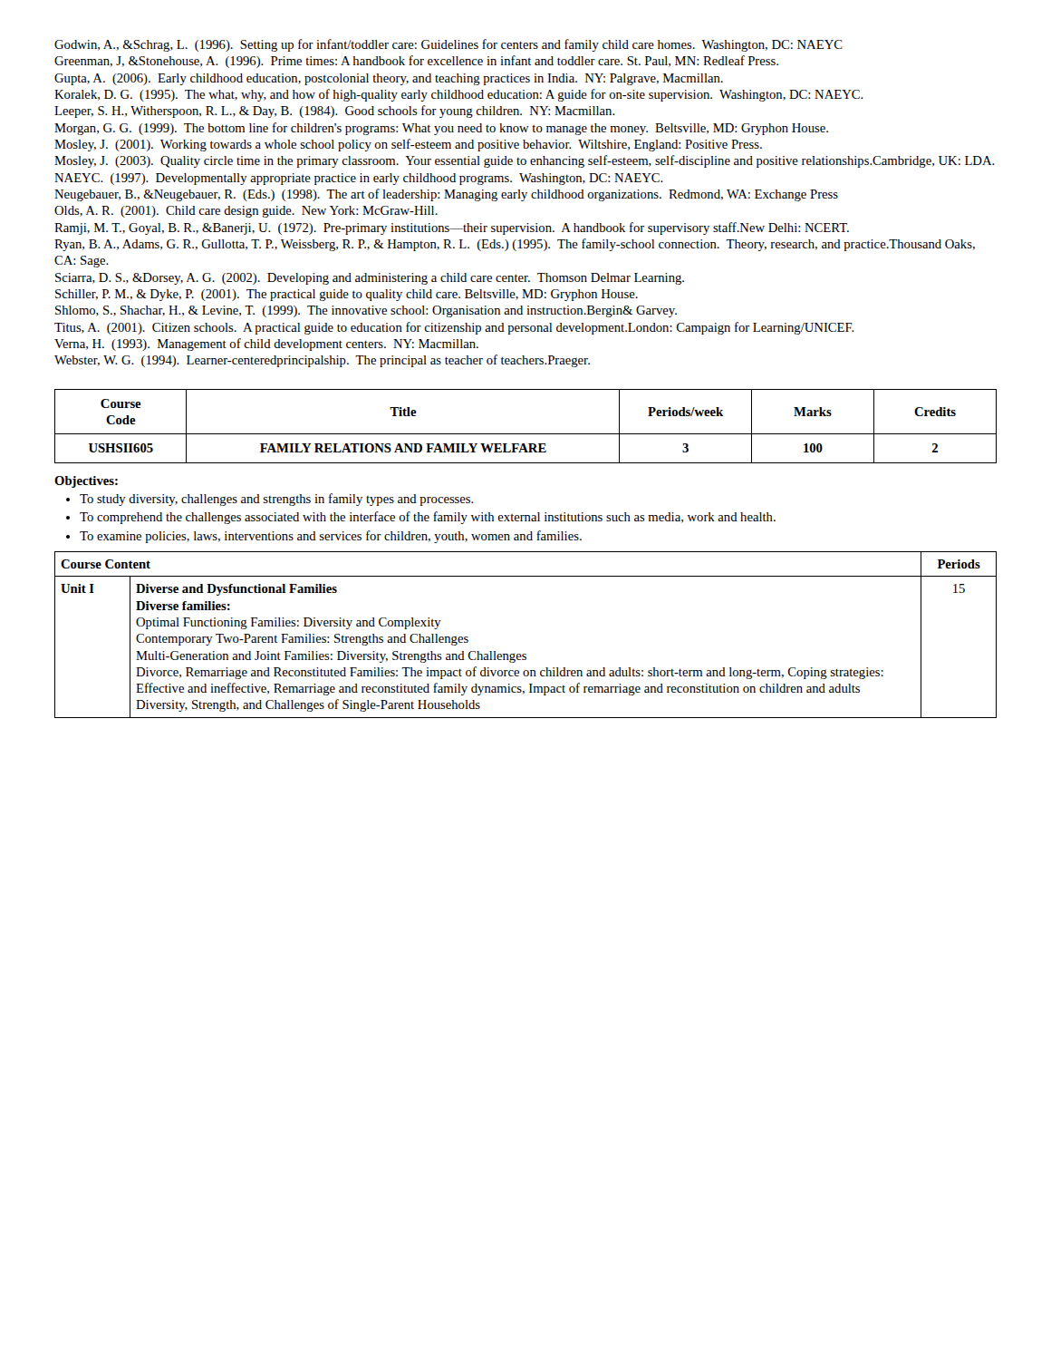Godwin, A., &Schrag, L. (1996). Setting up for infant/toddler care: Guidelines for centers and family child care homes. Washington, DC: NAEYC
Greenman, J, &Stonehouse, A. (1996). Prime times: A handbook for excellence in infant and toddler care. St. Paul, MN: Redleaf Press.
Gupta, A. (2006). Early childhood education, postcolonial theory, and teaching practices in India. NY: Palgrave, Macmillan.
Koralek, D. G. (1995). The what, why, and how of high-quality early childhood education: A guide for on-site supervision. Washington, DC: NAEYC.
Leeper, S. H., Witherspoon, R. L., & Day, B. (1984). Good schools for young children. NY: Macmillan.
Morgan, G. G. (1999). The bottom line for children's programs: What you need to know to manage the money. Beltsville, MD: Gryphon House.
Mosley, J. (2001). Working towards a whole school policy on self-esteem and positive behavior. Wiltshire, England: Positive Press.
Mosley, J. (2003). Quality circle time in the primary classroom. Your essential guide to enhancing self-esteem, self-discipline and positive relationships.Cambridge, UK: LDA.
NAEYC. (1997). Developmentally appropriate practice in early childhood programs. Washington, DC: NAEYC.
Neugebauer, B., &Neugebauer, R. (Eds.) (1998). The art of leadership: Managing early childhood organizations. Redmond, WA: Exchange Press
Olds, A. R. (2001). Child care design guide. New York: McGraw-Hill.
Ramji, M. T., Goyal, B. R., &Banerji, U. (1972). Pre-primary institutions—their supervision. A handbook for supervisory staff.New Delhi: NCERT.
Ryan, B. A., Adams, G. R., Gullotta, T. P., Weissberg, R. P., & Hampton, R. L. (Eds.) (1995). The family-school connection. Theory, research, and practice.Thousand Oaks, CA: Sage.
Sciarra, D. S., &Dorsey, A. G. (2002). Developing and administering a child care center. Thomson Delmar Learning.
Schiller, P. M., & Dyke, P. (2001). The practical guide to quality child care. Beltsville, MD: Gryphon House.
Shlomo, S., Shachar, H., & Levine, T. (1999). The innovative school: Organisation and instruction.Bergin& Garvey.
Titus, A. (2001). Citizen schools. A practical guide to education for citizenship and personal development.London: Campaign for Learning/UNICEF.
Verna, H. (1993). Management of child development centers. NY: Macmillan.
Webster, W. G. (1994). Learner-centeredprincipalship. The principal as teacher of teachers.Praeger.
| Course Code | Title | Periods/week | Marks | Credits |
| --- | --- | --- | --- | --- |
| USHSII605 | FAMILY RELATIONS AND FAMILY WELFARE | 3 | 100 | 2 |
Objectives:
To study diversity, challenges and strengths in family types and processes.
To comprehend the challenges associated with the interface of the family with external institutions such as media, work and health.
To examine policies, laws, interventions and services for children, youth, women and families.
| Course Content | Periods |
| --- | --- |
| Unit I | Diverse and Dysfunctional Families Diverse families: Optimal Functioning Families: Diversity and Complexity Contemporary Two-Parent Families: Strengths and Challenges Multi-Generation and Joint Families: Diversity, Strengths and Challenges Divorce, Remarriage and Reconstituted Families: The impact of divorce on children and adults: short-term and long-term, Coping strategies: Effective and ineffective, Remarriage and reconstituted family dynamics, Impact of remarriage and reconstitution on children and adults Diversity, Strength, and Challenges of Single-Parent Households | 15 |